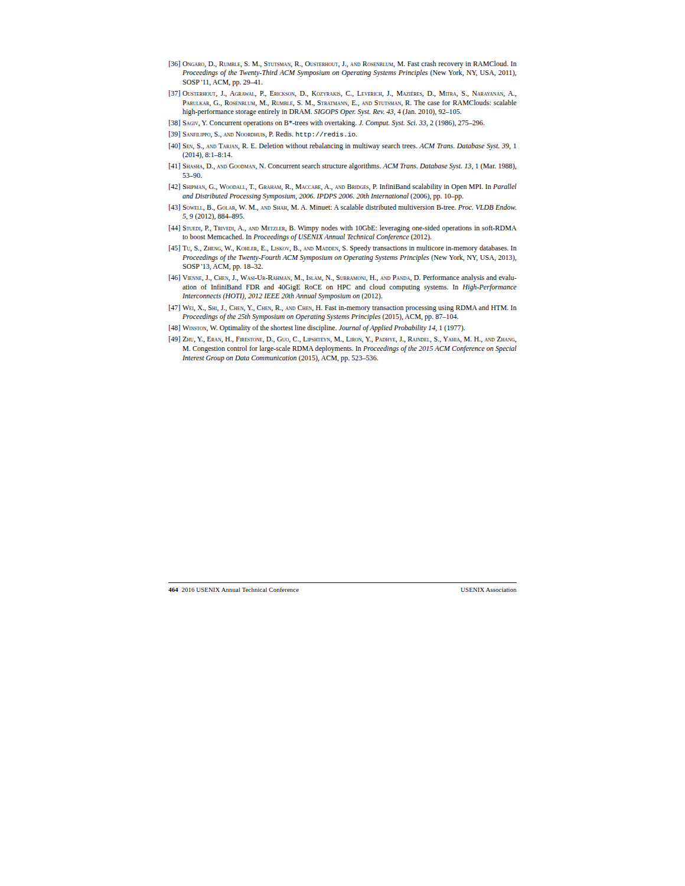[36] Ongaro, D., Rumble, S. M., Stutsman, R., Ousterhout, J., and Rosenblum, M. Fast crash recovery in RAMCloud. In Proceedings of the Twenty-Third ACM Symposium on Operating Systems Principles (New York, NY, USA, 2011), SOSP '11, ACM, pp. 29–41.
[37] Ousterhout, J., Agrawal, P., Erickson, D., Kozyrakis, C., Leverich, J., Mazières, D., Mitra, S., Narayanan, A., Parulkar, G., Rosenblum, M., Rumble, S. M., Stratmann, E., and Stutsman, R. The case for RAMClouds: scalable high-performance storage entirely in DRAM. SIGOPS Oper. Syst. Rev. 43, 4 (Jan. 2010), 92–105.
[38] Sagiv, Y. Concurrent operations on B*-trees with overtaking. J. Comput. Syst. Sci. 33, 2 (1986), 275–296.
[39] Sanfilippo, S., and Noordhuis, P. Redis. http://redis.io.
[40] Sen, S., and Tarjan, R. E. Deletion without rebalancing in multiway search trees. ACM Trans. Database Syst. 39, 1 (2014), 8:1–8:14.
[41] Shasha, D., and Goodman, N. Concurrent search structure algorithms. ACM Trans. Database Syst. 13, 1 (Mar. 1988), 53–90.
[42] Shipman, G., Woodall, T., Graham, R., Maccabe, A., and Bridges, P. InfiniBand scalability in Open MPI. In Parallel and Distributed Processing Symposium, 2006. IPDPS 2006. 20th International (2006), pp. 10–pp.
[43] Sowell, B., Golab, W. M., and Shah, M. A. Minuet: A scalable distributed multiversion B-tree. Proc. VLDB Endow. 5, 9 (2012), 884–895.
[44] Stuedi, P., Trivedi, A., and Metzler, B. Wimpy nodes with 10GbE: leveraging one-sided operations in soft-RDMA to boost Memcached. In Proceedings of USENIX Annual Technical Conference (2012).
[45] Tu, S., Zheng, W., Kohler, E., Liskov, B., and Madden, S. Speedy transactions in multicore in-memory databases. In Proceedings of the Twenty-Fourth ACM Symposium on Operating Systems Principles (New York, NY, USA, 2013), SOSP '13, ACM, pp. 18–32.
[46] Vienne, J., Chen, J., Wasi-Ur-Rahman, M., Islam, N., Subramoni, H., and Panda, D. Performance analysis and evaluation of InfiniBand FDR and 40GigE RoCE on HPC and cloud computing systems. In High-Performance Interconnects (HOTI), 2012 IEEE 20th Annual Symposium on (2012).
[47] Wei, X., Shi, J., Chen, Y., Chen, R., and Chen, H. Fast in-memory transaction processing using RDMA and HTM. In Proceedings of the 25th Symposium on Operating Systems Principles (2015), ACM, pp. 87–104.
[48] Winston, W. Optimality of the shortest line discipline. Journal of Applied Probability 14, 1 (1977).
[49] Zhu, Y., Eran, H., Firestone, D., Guo, C., Lipshteyn, M., Liron, Y., Padhye, J., Raindel, S., Yahia, M. H., and Zhang, M. Congestion control for large-scale RDMA deployments. In Proceedings of the 2015 ACM Conference on Special Interest Group on Data Communication (2015), ACM, pp. 523–536.
464 2016 USENIX Annual Technical Conference
USENIX Association